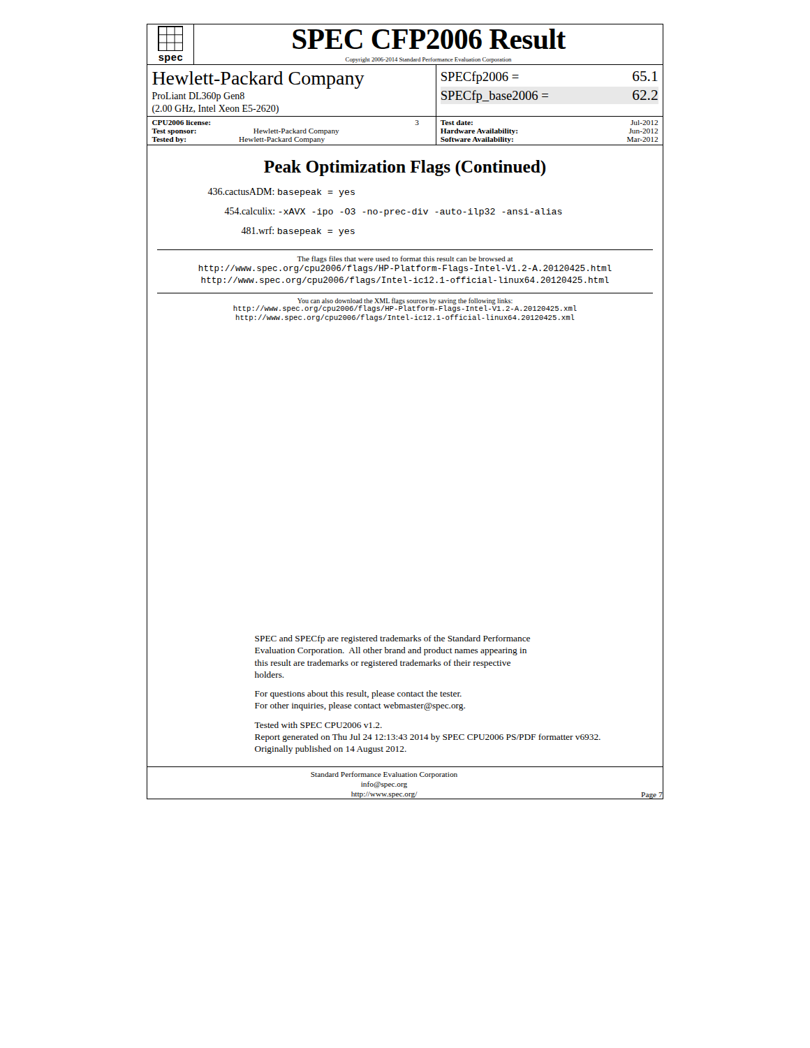spec
SPEC CFP2006 Result
Copyright 2006-2014 Standard Performance Evaluation Corporation
Hewlett-Packard Company
ProLiant DL360p Gen8
(2.00 GHz, Intel Xeon E5-2620)
SPECfp2006 =
65.1
SPECfp_base2006 =
62.2
CPU2006 license: 3
Test sponsor: Hewlett-Packard Company
Tested by: Hewlett-Packard Company
Test date: Jul-2012
Hardware Availability: Jun-2012
Software Availability: Mar-2012
Peak Optimization Flags (Continued)
436.cactusADM: basepeak = yes
454.calculix: -xAVX -ipo -O3 -no-prec-div -auto-ilp32 -ansi-alias
481.wrf: basepeak = yes
The flags files that were used to format this result can be browsed at
http://www.spec.org/cpu2006/flags/HP-Platform-Flags-Intel-V1.2-A.20120425.html http://www.spec.org/cpu2006/flags/Intel-ic12.1-official-linux64.20120425.html
You can also download the XML flags sources by saving the following links:
http://www.spec.org/cpu2006/flags/HP-Platform-Flags-Intel-V1.2-A.20120425.xml http://www.spec.org/cpu2006/flags/Intel-ic12.1-official-linux64.20120425.xml
SPEC and SPECfp are registered trademarks of the Standard Performance
Evaluation Corporation. All other brand and product names appearing in
this result are trademarks or registered trademarks of their respective
holders.
For questions about this result, please contact the tester.
For other inquiries, please contact webmaster@spec.org.
Tested with SPEC CPU2006 v1.2.
Report generated on Thu Jul 24 12:13:43 2014 by SPEC CPU2006 PS/PDF formatter v6932.
Originally published on 14 August 2012.
Standard Performance Evaluation Corporation
info@spec.org
http://www.spec.org/
Page 7